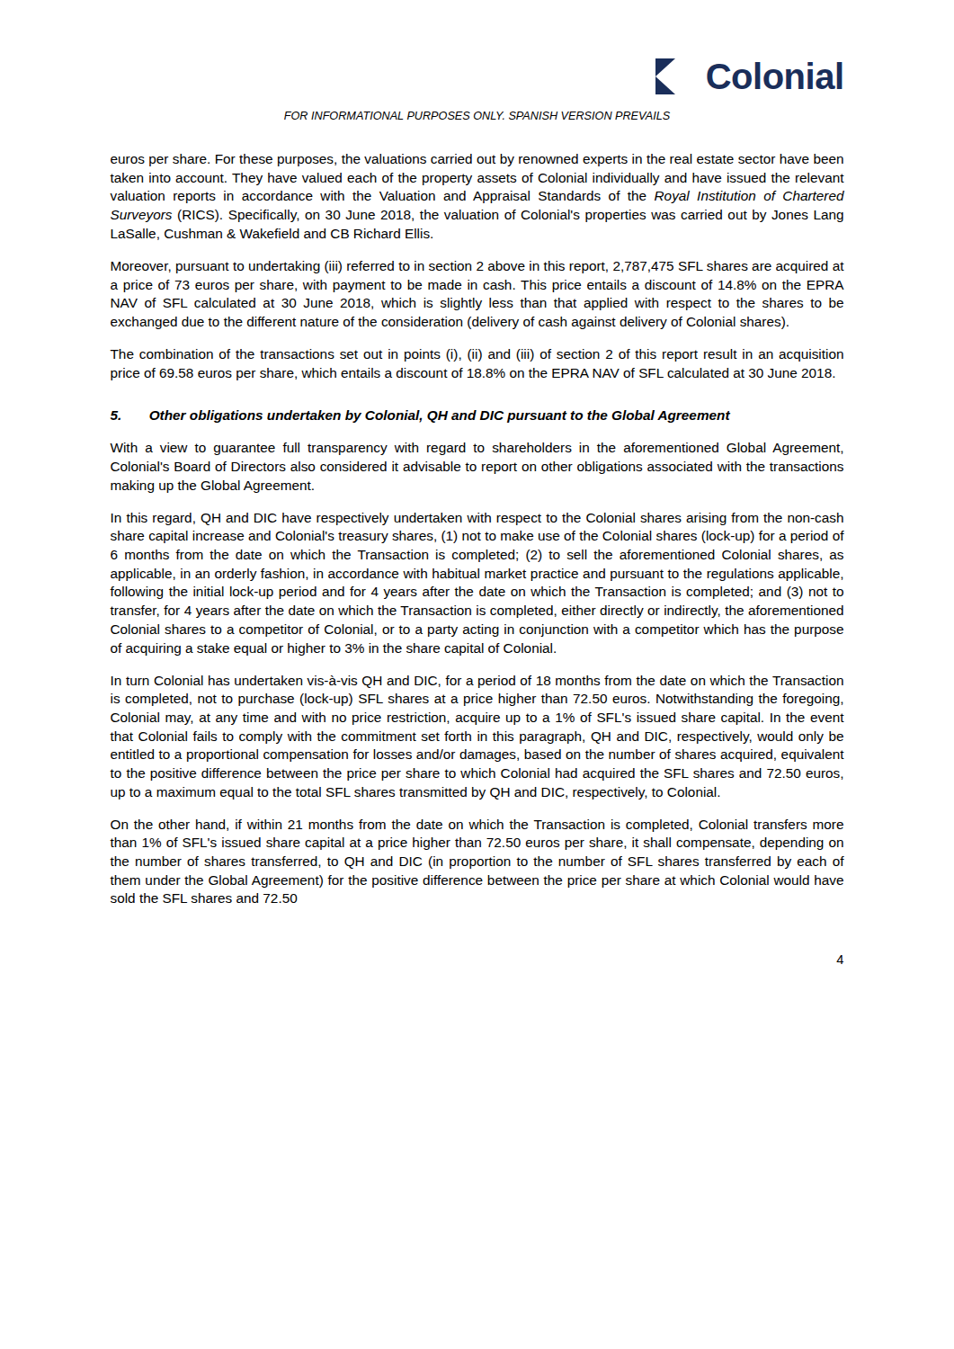Colonial
FOR INFORMATIONAL PURPOSES ONLY. SPANISH VERSION PREVAILS
euros per share. For these purposes, the valuations carried out by renowned experts in the real estate sector have been taken into account. They have valued each of the property assets of Colonial individually and have issued the relevant valuation reports in accordance with the Valuation and Appraisal Standards of the Royal Institution of Chartered Surveyors (RICS). Specifically, on 30 June 2018, the valuation of Colonial's properties was carried out by Jones Lang LaSalle, Cushman & Wakefield and CB Richard Ellis.
Moreover, pursuant to undertaking (iii) referred to in section 2 above in this report, 2,787,475 SFL shares are acquired at a price of 73 euros per share, with payment to be made in cash. This price entails a discount of 14.8% on the EPRA NAV of SFL calculated at 30 June 2018, which is slightly less than that applied with respect to the shares to be exchanged due to the different nature of the consideration (delivery of cash against delivery of Colonial shares).
The combination of the transactions set out in points (i), (ii) and (iii) of section 2 of this report result in an acquisition price of 69.58 euros per share, which entails a discount of 18.8% on the EPRA NAV of SFL calculated at 30 June 2018.
5. Other obligations undertaken by Colonial, QH and DIC pursuant to the Global Agreement
With a view to guarantee full transparency with regard to shareholders in the aforementioned Global Agreement, Colonial's Board of Directors also considered it advisable to report on other obligations associated with the transactions making up the Global Agreement.
In this regard, QH and DIC have respectively undertaken with respect to the Colonial shares arising from the non-cash share capital increase and Colonial's treasury shares, (1) not to make use of the Colonial shares (lock-up) for a period of 6 months from the date on which the Transaction is completed; (2) to sell the aforementioned Colonial shares, as applicable, in an orderly fashion, in accordance with habitual market practice and pursuant to the regulations applicable, following the initial lock-up period and for 4 years after the date on which the Transaction is completed; and (3) not to transfer, for 4 years after the date on which the Transaction is completed, either directly or indirectly, the aforementioned Colonial shares to a competitor of Colonial, or to a party acting in conjunction with a competitor which has the purpose of acquiring a stake equal or higher to 3% in the share capital of Colonial.
In turn Colonial has undertaken vis-à-vis QH and DIC, for a period of 18 months from the date on which the Transaction is completed, not to purchase (lock-up) SFL shares at a price higher than 72.50 euros. Notwithstanding the foregoing, Colonial may, at any time and with no price restriction, acquire up to a 1% of SFL's issued share capital. In the event that Colonial fails to comply with the commitment set forth in this paragraph, QH and DIC, respectively, would only be entitled to a proportional compensation for losses and/or damages, based on the number of shares acquired, equivalent to the positive difference between the price per share to which Colonial had acquired the SFL shares and 72.50 euros, up to a maximum equal to the total SFL shares transmitted by QH and DIC, respectively, to Colonial.
On the other hand, if within 21 months from the date on which the Transaction is completed, Colonial transfers more than 1% of SFL's issued share capital at a price higher than 72.50 euros per share, it shall compensate, depending on the number of shares transferred, to QH and DIC (in proportion to the number of SFL shares transferred by each of them under the Global Agreement) for the positive difference between the price per share at which Colonial would have sold the SFL shares and 72.50
4